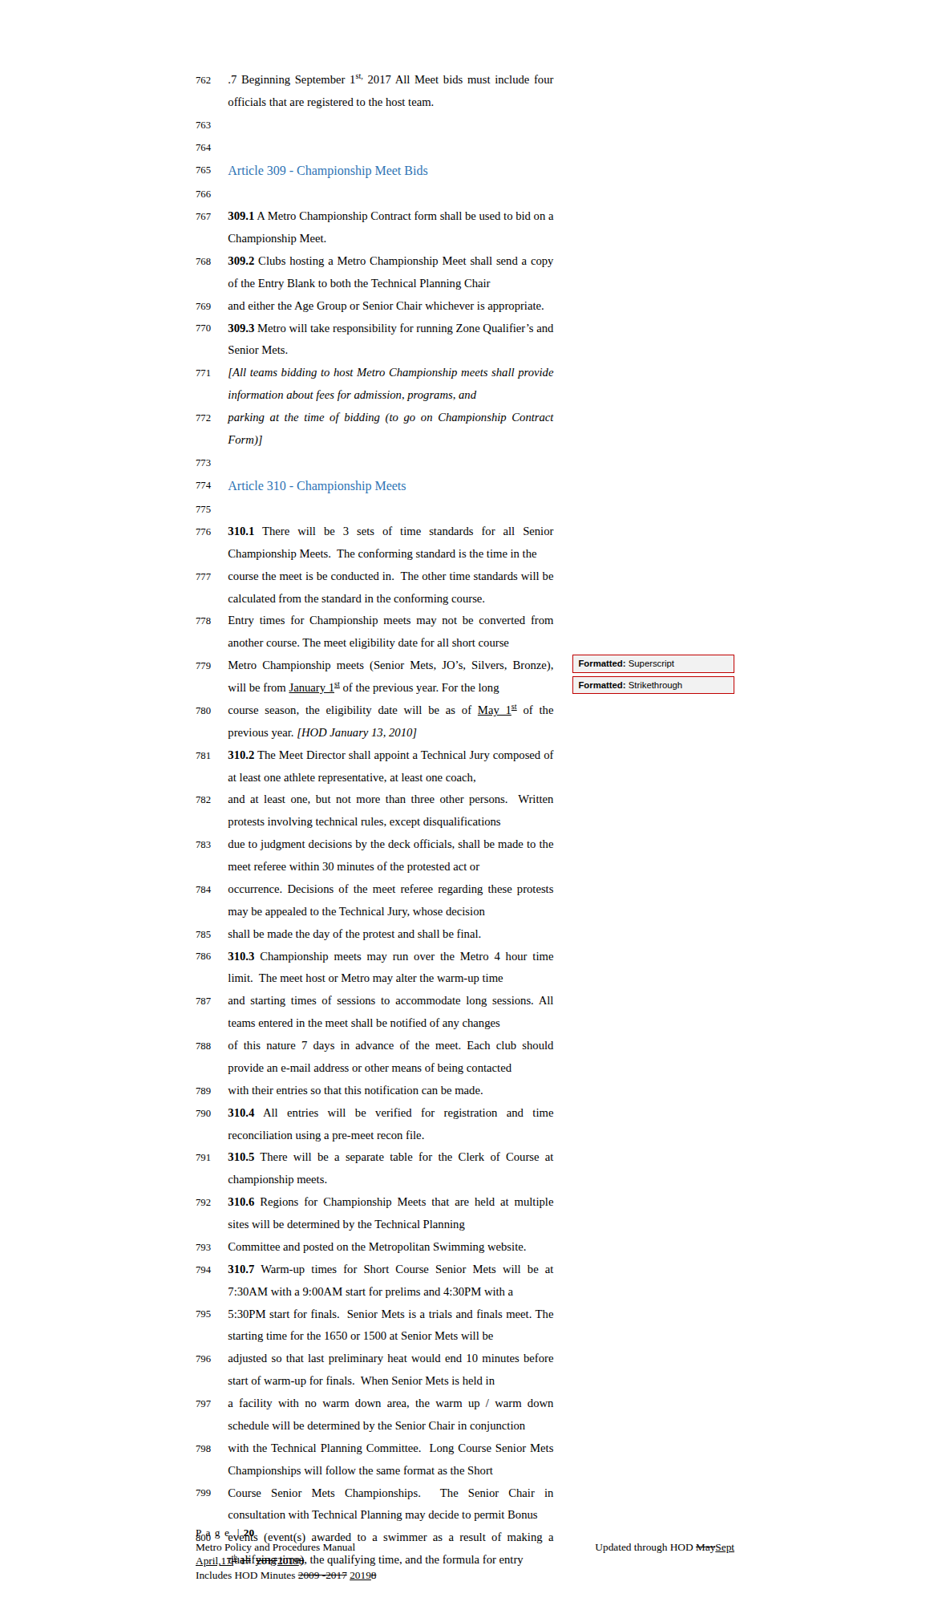762
.7 Beginning September 1st, 2017 All Meet bids must include four officials that are registered to the host team.
763
764
765
Article 309 - Championship Meet Bids
766
767
309.1 A Metro Championship Contract form shall be used to bid on a Championship Meet.
768
309.2 Clubs hosting a Metro Championship Meet shall send a copy of the Entry Blank to both the Technical Planning Chair
769
and either the Age Group or Senior Chair whichever is appropriate.
770
309.3 Metro will take responsibility for running Zone Qualifier’s and Senior Mets.
771
[All teams bidding to host Metro Championship meets shall provide information about fees for admission, programs, and
772
parking at the time of bidding (to go on Championship Contract Form)]
773
774
Article 310 - Championship Meets
775
776
310.1 There will be 3 sets of time standards for all Senior Championship Meets. The conforming standard is the time in the
777
course the meet is be conducted in. The other time standards will be calculated from the standard in the conforming course.
778
Entry times for Championship meets may not be converted from another course. The meet eligibility date for all short course
779
Metro Championship meets (Senior Mets, JO’s, Silvers, Bronze), will be from January 1st of the previous year. For the long
780
course season, the eligibility date will be as of May 1st of the previous year. [HOD January 13, 2010]
781
310.2 The Meet Director shall appoint a Technical Jury composed of at least one athlete representative, at least one coach,
782
and at least one, but not more than three other persons. Written protests involving technical rules, except disqualifications
783
due to judgment decisions by the deck officials, shall be made to the meet referee within 30 minutes of the protested act or
784
occurrence. Decisions of the meet referee regarding these protests may be appealed to the Technical Jury, whose decision
785
shall be made the day of the protest and shall be final.
786
310.3 Championship meets may run over the Metro 4 hour time limit. The meet host or Metro may alter the warm-up time
787
and starting times of sessions to accommodate long sessions. All teams entered in the meet shall be notified of any changes
788
of this nature 7 days in advance of the meet. Each club should provide an e-mail address or other means of being contacted
789
with their entries so that this notification can be made.
790
310.4 All entries will be verified for registration and time reconciliation using a pre-meet recon file.
791
310.5 There will be a separate table for the Clerk of Course at championship meets.
792
310.6 Regions for Championship Meets that are held at multiple sites will be determined by the Technical Planning
793
Committee and posted on the Metropolitan Swimming website.
794
310.7 Warm-up times for Short Course Senior Mets will be at 7:30AM with a 9:00AM start for prelims and 4:30PM with a
795
5:30PM start for finals. Senior Mets is a trials and finals meet. The starting time for the 1650 or 1500 at Senior Mets will be
796
adjusted so that last preliminary heat would end 10 minutes before start of warm-up for finals. When Senior Mets is held in
797
a facility with no warm down area, the warm up / warm down schedule will be determined by the Senior Chair in conjunction
798
with the Technical Planning Committee. Long Course Senior Mets Championships will follow the same format as the Short
799
Course Senior Mets Championships. The Senior Chair in consultation with Technical Planning may decide to permit Bonus
800
events (event(s) awarded to a swimmer as a result of making a qualifying time), the qualifying time, and the formula for entry
Formatted: Superscript
Formatted: Strikethrough
P a g e | 20
Metro Policy and Procedures Manual
April,17th 17 201720198
Includes HOD Minutes 2009 -2017 20198
Updated through HOD May Sept